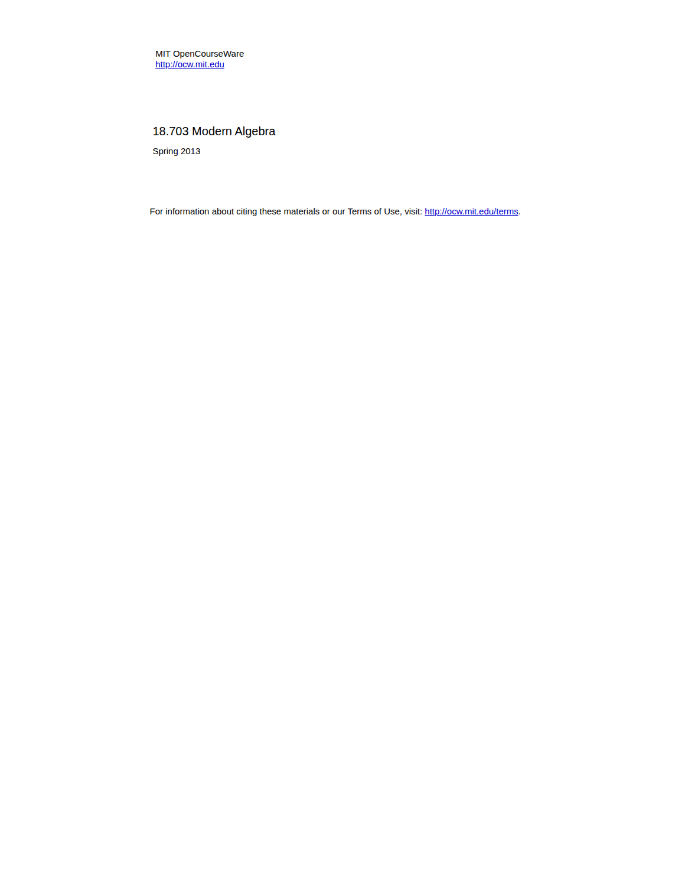MIT OpenCourseWare http://ocw.mit.edu
18.703 Modern Algebra
Spring 2013
For information about citing these materials or our Terms of Use, visit: http://ocw.mit.edu/terms.